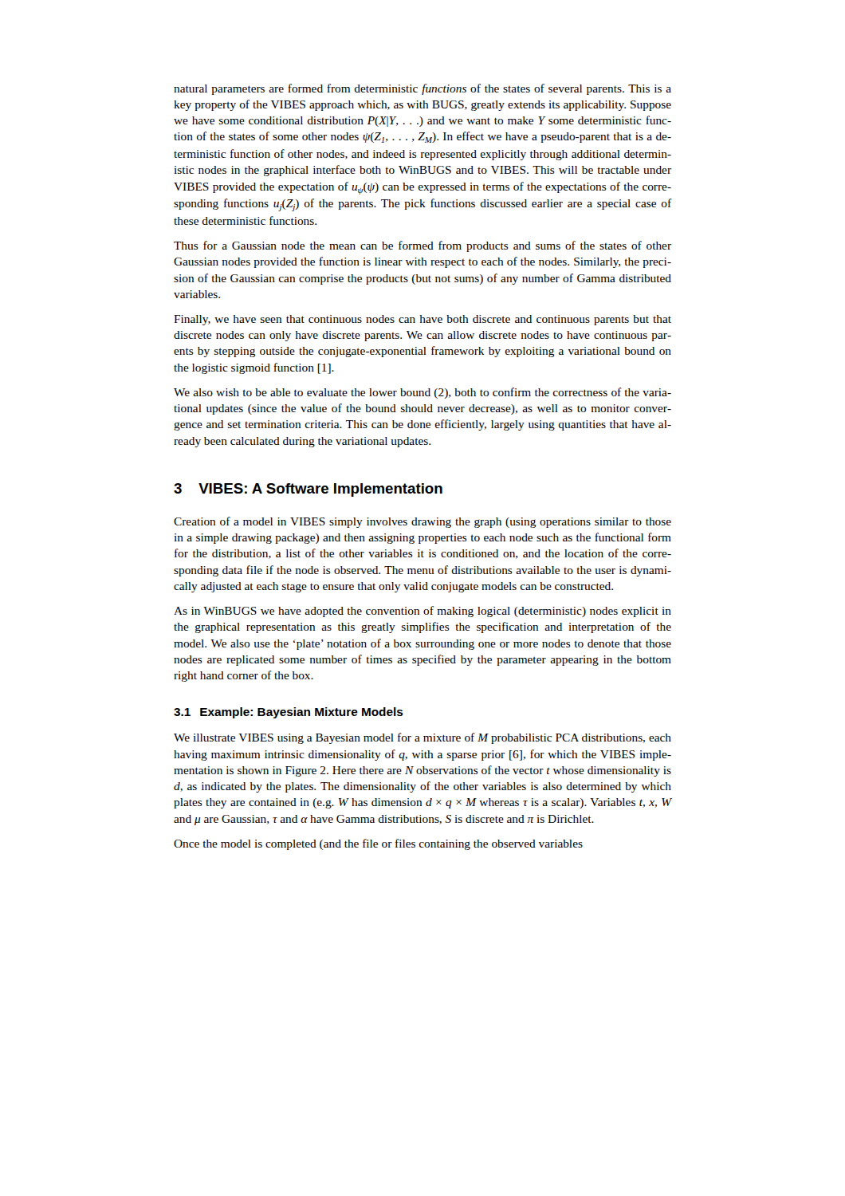natural parameters are formed from deterministic functions of the states of several parents. This is a key property of the VIBES approach which, as with BUGS, greatly extends its applicability. Suppose we have some conditional distribution P(X|Y, . . .) and we want to make Y some deterministic function of the states of some other nodes ψ(Z1, . . . , ZM). In effect we have a pseudo-parent that is a deterministic function of other nodes, and indeed is represented explicitly through additional deterministic nodes in the graphical interface both to WinBUGS and to VIBES. This will be tractable under VIBES provided the expectation of uψ(ψ) can be expressed in terms of the expectations of the corresponding functions uj(Zj) of the parents. The pick functions discussed earlier are a special case of these deterministic functions.
Thus for a Gaussian node the mean can be formed from products and sums of the states of other Gaussian nodes provided the function is linear with respect to each of the nodes. Similarly, the precision of the Gaussian can comprise the products (but not sums) of any number of Gamma distributed variables.
Finally, we have seen that continuous nodes can have both discrete and continuous parents but that discrete nodes can only have discrete parents. We can allow discrete nodes to have continuous parents by stepping outside the conjugate-exponential framework by exploiting a variational bound on the logistic sigmoid function [1].
We also wish to be able to evaluate the lower bound (2), both to confirm the correctness of the variational updates (since the value of the bound should never decrease), as well as to monitor convergence and set termination criteria. This can be done efficiently, largely using quantities that have already been calculated during the variational updates.
3 VIBES: A Software Implementation
Creation of a model in VIBES simply involves drawing the graph (using operations similar to those in a simple drawing package) and then assigning properties to each node such as the functional form for the distribution, a list of the other variables it is conditioned on, and the location of the corresponding data file if the node is observed. The menu of distributions available to the user is dynamically adjusted at each stage to ensure that only valid conjugate models can be constructed.
As in WinBUGS we have adopted the convention of making logical (deterministic) nodes explicit in the graphical representation as this greatly simplifies the specification and interpretation of the model. We also use the ‘plate’ notation of a box surrounding one or more nodes to denote that those nodes are replicated some number of times as specified by the parameter appearing in the bottom right hand corner of the box.
3.1 Example: Bayesian Mixture Models
We illustrate VIBES using a Bayesian model for a mixture of M probabilistic PCA distributions, each having maximum intrinsic dimensionality of q, with a sparse prior [6], for which the VIBES implementation is shown in Figure 2. Here there are N observations of the vector t whose dimensionality is d, as indicated by the plates. The dimensionality of the other variables is also determined by which plates they are contained in (e.g. W has dimension d × q × M whereas τ is a scalar). Variables t, x, W and μ are Gaussian, τ and α have Gamma distributions, S is discrete and π is Dirichlet.
Once the model is completed (and the file or files containing the observed variables